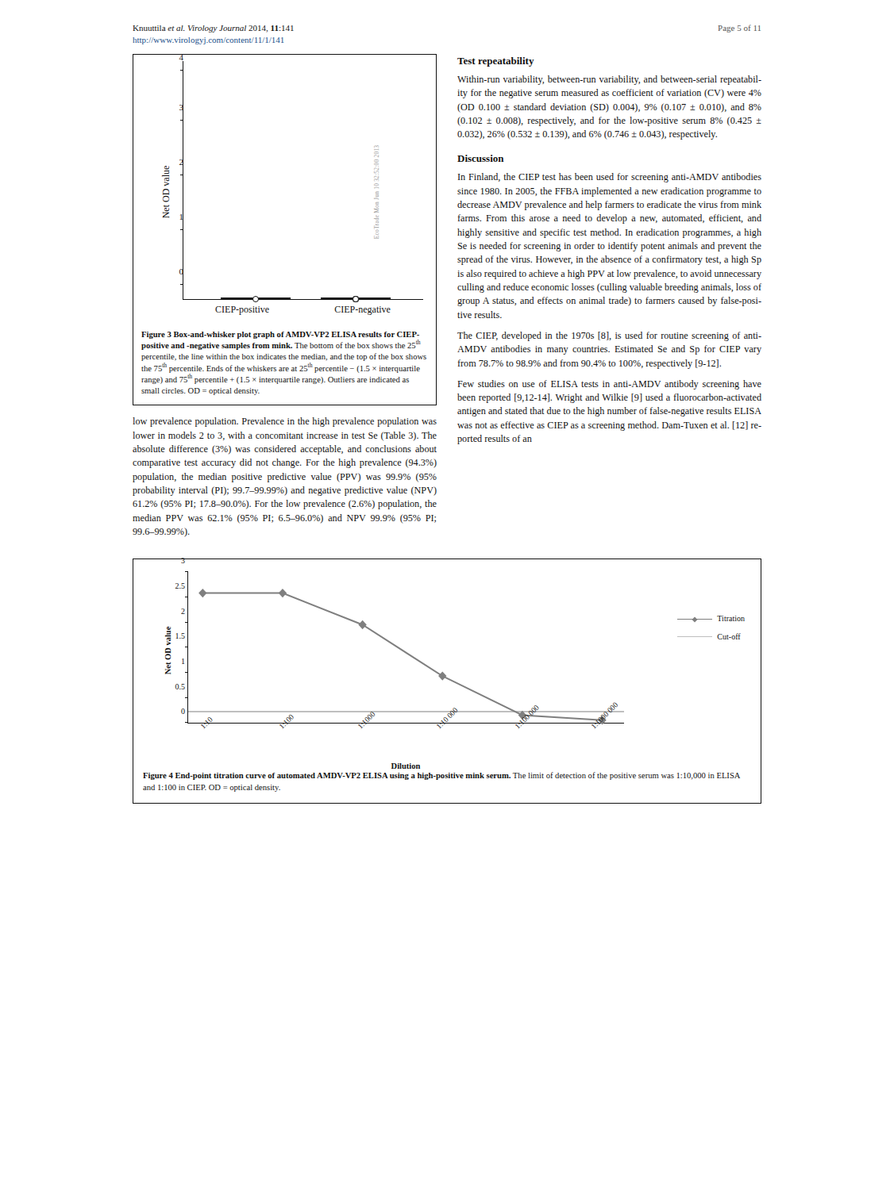Knuuttila et al. Virology Journal 2014, 11:141
http://www.virologyj.com/content/11/1/141
Page 5 of 11
Net OD value
EcoTrade Mon Jun 10 32:52:00 2013
0
1
2
3
4
CIEP-positive
CIEP-negative
Figure 3 Box-and-whisker plot graph of AMDV-VP2 ELISA results for CIEP-positive and -negative samples from mink. The bottom of the box shows the 25th percentile, the line within the box indicates the median, and the top of the box shows the 75th percentile. Ends of the whiskers are at 25th percentile − (1.5 × interquartile range) and 75th percentile + (1.5 × interquartile range). Outliers are indicated as small circles. OD = optical density.
low prevalence population. Prevalence in the high prevalence population was lower in models 2 to 3, with a concomitant increase in test Se (Table 3). The absolute difference (3%) was considered acceptable, and conclusions about comparative test accuracy did not change. For the high prevalence (94.3%) population, the median positive predictive value (PPV) was 99.9% (95% probability interval (PI); 99.7–99.99%) and negative predictive value (NPV) 61.2% (95% PI; 17.8–90.0%). For the low prevalence (2.6%) population, the median PPV was 62.1% (95% PI; 6.5–96.0%) and NPV 99.9% (95% PI; 99.6–99.99%).
Test repeatability
Within-run variability, between-run variability, and between-serial repeatability for the negative serum measured as coefficient of variation (CV) were 4% (OD 0.100 ± standard deviation (SD) 0.004), 9% (0.107 ± 0.010), and 8% (0.102 ± 0.008), respectively, and for the low-positive serum 8% (0.425 ± 0.032), 26% (0.532 ± 0.139), and 6% (0.746 ± 0.043), respectively.
Discussion
In Finland, the CIEP test has been used for screening anti-AMDV antibodies since 1980. In 2005, the FFBA implemented a new eradication programme to decrease AMDV prevalence and help farmers to eradicate the virus from mink farms. From this arose a need to develop a new, automated, efficient, and highly sensitive and specific test method. In eradication programmes, a high Se is needed for screening in order to identify potent animals and prevent the spread of the virus. However, in the absence of a confirmatory test, a high Sp is also required to achieve a high PPV at low prevalence, to avoid unnecessary culling and reduce economic losses (culling valuable breeding animals, loss of group A status, and effects on animal trade) to farmers caused by false-positive results.
The CIEP, developed in the 1970s [8], is used for routine screening of anti-AMDV antibodies in many countries. Estimated Se and Sp for CIEP vary from 78.7% to 98.9% and from 90.4% to 100%, respectively [9-12].
Few studies on use of ELISA tests in anti-AMDV antibody screening have been reported [9,12-14]. Wright and Wilkie [9] used a fluorocarbon-activated antigen and stated that due to the high number of false-negative results ELISA was not as effective as CIEP as a screening method. Dam-Tuxen et al. [12] reported results of an
Net OD value
0
0.5
1
1.5
2
2.5
3
1:10
1:100
1:1000
1:10 000
1:100 000
1:1000 000
Dilution
Titration
Cut-off
Figure 4 End-point titration curve of automated AMDV-VP2 ELISA using a high-positive mink serum. The limit of detection of the positive serum was 1:10,000 in ELISA and 1:100 in CIEP. OD = optical density.